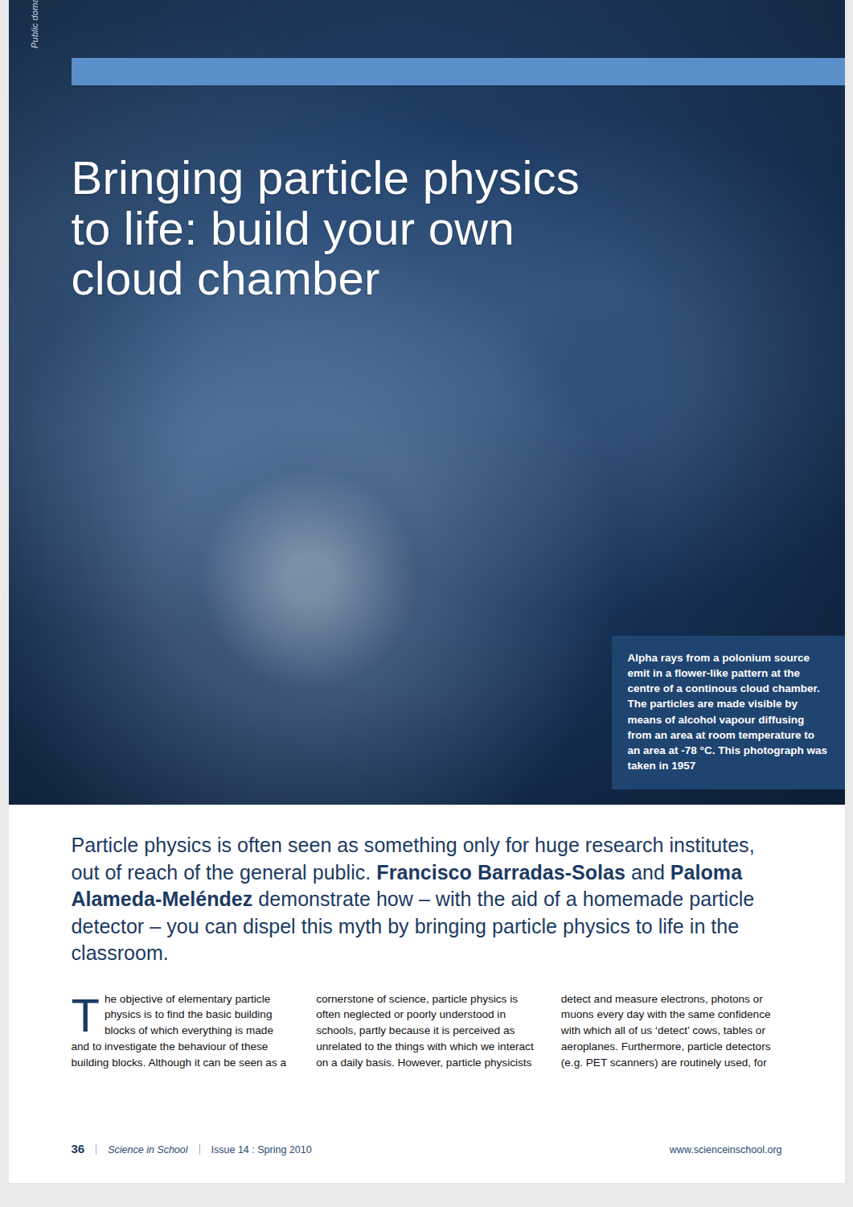Public domain image; image source: Wikimedia Commons
Bringing particle physics
to life: build your own
cloud chamber
Alpha rays from a polonium source emit in a flower-like pattern at the centre of a continous cloud chamber. The particles are made visible by means of alcohol vapour diffusing from an area at room temperature to an area at -78 °C. This photograph was taken in 1957
Particle physics is often seen as something only for huge research institutes, out of reach of the general public. Francisco Barradas-Solas and Paloma Alameda-Meléndez demonstrate how – with the aid of a homemade particle detector – you can dispel this myth by bringing particle physics to life in the classroom.
The objective of elementary particle physics is to find the basic building blocks of which everything is made and to investigate the behaviour of these building blocks. Although it can be seen as a cornerstone of science, particle physics is often neglected or poorly understood in schools, partly because it is perceived as unrelated to the things with which we interact on a daily basis. However, particle physicists detect and measure electrons, photons or muons every day with the same confidence with which all of us ‘detect’ cows, tables or aeroplanes. Furthermore, particle detectors (e.g. PET scanners) are routinely used, for
36 Science in School Issue 14 : Spring 2010
www.scienceinschool.org